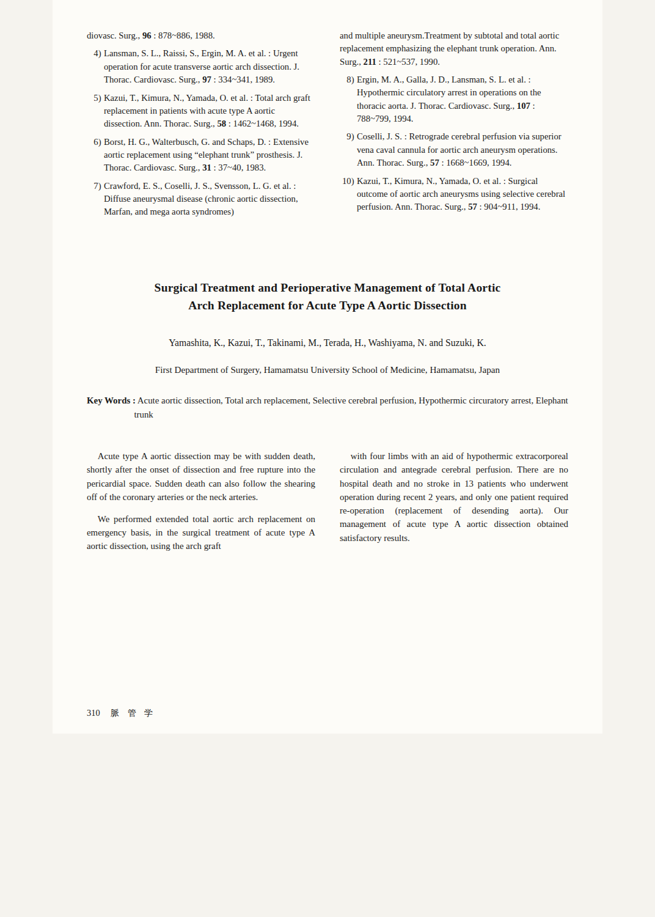diovasc. Surg., 96 : 878~886, 1988.
Lansman, S. L., Raissi, S., Ergin, M. A. et al. : Urgent operation for acute transverse aortic arch dissection. J. Thorac. Cardiovasc. Surg., 97 : 334~341, 1989.
Kazui, T., Kimura, N., Yamada, O. et al. : Total arch graft replacement in patients with acute type A aortic dissection. Ann. Thorac. Surg., 58 : 1462~1468, 1994.
Borst, H. G., Walterbusch, G. and Schaps, D. : Extensive aortic replacement using “elephant trunk” prosthesis. J. Thorac. Cardiovasc. Surg., 31 : 37~40, 1983.
Crawford, E. S., Coselli, J. S., Svensson, L. G. et al. : Diffuse aneurysmal disease (chronic aortic dissection, Marfan, and mega aorta syndromes)
and multiple aneurysm.Treatment by subtotal and total aortic replacement emphasizing the elephant trunk operation. Ann. Surg., 211 : 521~537, 1990.
Ergin, M. A., Galla, J. D., Lansman, S. L. et al. : Hypothermic circulatory arrest in operations on the thoracic aorta. J. Thorac. Cardiovasc. Surg., 107 : 788~799, 1994.
Coselli, J. S. : Retrograde cerebral perfusion via superior vena caval cannula for aortic arch aneurysm operations. Ann. Thorac. Surg., 57 : 1668~1669, 1994.
Kazui, T., Kimura, N., Yamada, O. et al. : Surgical outcome of aortic arch aneurysms using selective cerebral perfusion. Ann. Thorac. Surg., 57 : 904~911, 1994.
Surgical Treatment and Perioperative Management of Total Aortic
Arch Replacement for Acute Type A Aortic Dissection
Yamashita, K., Kazui, T., Takinami, M., Terada, H., Washiyama, N. and Suzuki, K.
First Department of Surgery, Hamamatsu University School of Medicine, Hamamatsu, Japan
Key Words : Acute aortic dissection, Total arch replacement, Selective cerebral perfusion, Hypothermic circuratory arrest, Elephant trunk
Acute type A aortic dissection may be with sudden death, shortly after the onset of dissection and free rupture into the pericardial space. Sudden death can also follow the shearing off of the coronary arteries or the neck arteries.
We performed extended total aortic arch replacement on emergency basis, in the surgical treatment of acute type A aortic dissection, using the arch graft
with four limbs with an aid of hypothermic extracorporeal circulation and antegrade cerebral perfusion. There are no hospital death and no stroke in 13 patients who underwent operation during recent 2 years, and only one patient required re-operation (replacement of desending aorta). Our management of acute type A aortic dissection obtained satisfactory results.
310脈 管 学